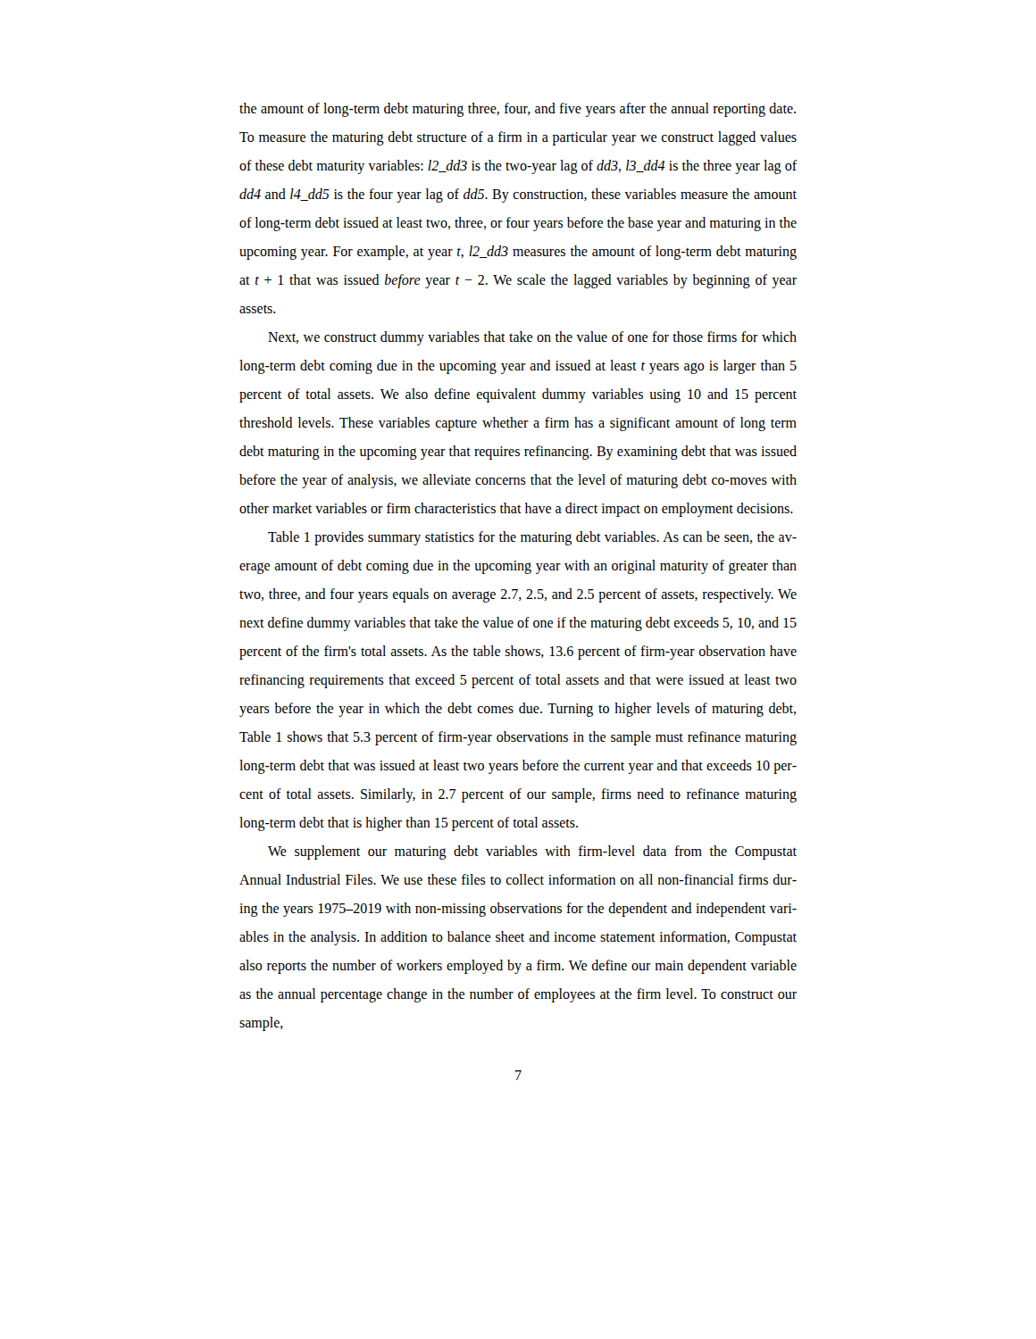the amount of long-term debt maturing three, four, and five years after the annual reporting date. To measure the maturing debt structure of a firm in a particular year we construct lagged values of these debt maturity variables: l2_dd3 is the two-year lag of dd3, l3_dd4 is the three year lag of dd4 and l4_dd5 is the four year lag of dd5. By construction, these variables measure the amount of long-term debt issued at least two, three, or four years before the base year and maturing in the upcoming year. For example, at year t, l2_dd3 measures the amount of long-term debt maturing at t + 1 that was issued before year t − 2. We scale the lagged variables by beginning of year assets.
Next, we construct dummy variables that take on the value of one for those firms for which long-term debt coming due in the upcoming year and issued at least t years ago is larger than 5 percent of total assets. We also define equivalent dummy variables using 10 and 15 percent threshold levels. These variables capture whether a firm has a significant amount of long term debt maturing in the upcoming year that requires refinancing. By examining debt that was issued before the year of analysis, we alleviate concerns that the level of maturing debt co-moves with other market variables or firm characteristics that have a direct impact on employment decisions.
Table 1 provides summary statistics for the maturing debt variables. As can be seen, the average amount of debt coming due in the upcoming year with an original maturity of greater than two, three, and four years equals on average 2.7, 2.5, and 2.5 percent of assets, respectively. We next define dummy variables that take the value of one if the maturing debt exceeds 5, 10, and 15 percent of the firm's total assets. As the table shows, 13.6 percent of firm-year observation have refinancing requirements that exceed 5 percent of total assets and that were issued at least two years before the year in which the debt comes due. Turning to higher levels of maturing debt, Table 1 shows that 5.3 percent of firm-year observations in the sample must refinance maturing long-term debt that was issued at least two years before the current year and that exceeds 10 percent of total assets. Similarly, in 2.7 percent of our sample, firms need to refinance maturing long-term debt that is higher than 15 percent of total assets.
We supplement our maturing debt variables with firm-level data from the Compustat Annual Industrial Files. We use these files to collect information on all non-financial firms during the years 1975–2019 with non-missing observations for the dependent and independent variables in the analysis. In addition to balance sheet and income statement information, Compustat also reports the number of workers employed by a firm. We define our main dependent variable as the annual percentage change in the number of employees at the firm level. To construct our sample,
7